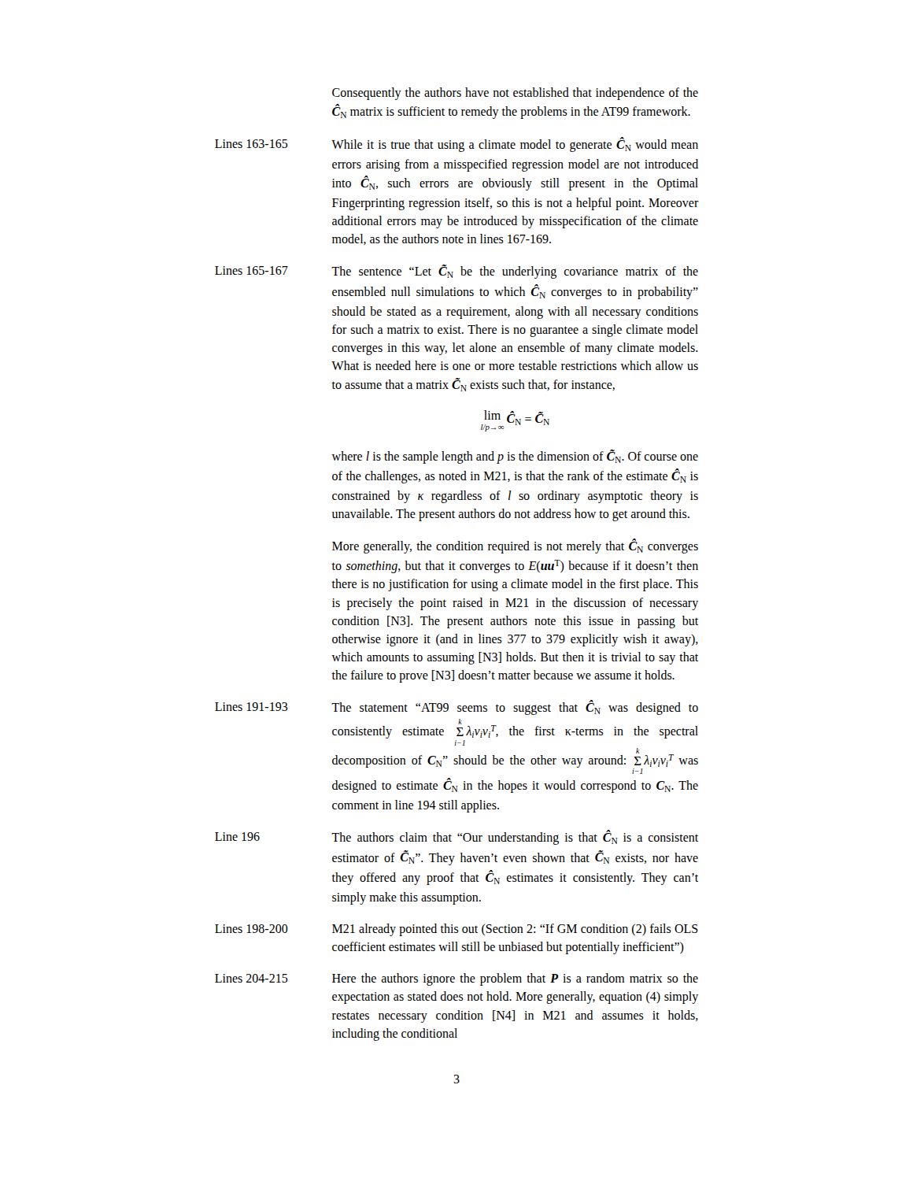Consequently the authors have not established that independence of the ĈN matrix is sufficient to remedy the problems in the AT99 framework.
Lines 163-165
While it is true that using a climate model to generate ĈN would mean errors arising from a misspecified regression model are not introduced into ĈN, such errors are obviously still present in the Optimal Fingerprinting regression itself, so this is not a helpful point. Moreover additional errors may be introduced by misspecification of the climate model, as the authors note in lines 167-169.
Lines 165-167
The sentence “Let C̃N be the underlying covariance matrix of the ensembled null simulations to which ĈN converges to in probability” should be stated as a requirement, along with all necessary conditions for such a matrix to exist. There is no guarantee a single climate model converges in this way, let alone an ensemble of many climate models. What is needed here is one or more testable restrictions which allow us to assume that a matrix C̃N exists such that, for instance,
lim l/p→∞ĈN = C̃N
where l is the sample length and p is the dimension of C̃N. Of course one of the challenges, as noted in M21, is that the rank of the estimate ĈN is constrained by κ regardless of l so ordinary asymptotic theory is unavailable. The present authors do not address how to get around this.
More generally, the condition required is not merely that ĈN converges to something, but that it converges to E(uuT) because if it doesn’t then there is no justification for using a climate model in the first place. This is precisely the point raised in M21 in the discussion of necessary condition [N3]. The present authors note this issue in passing but otherwise ignore it (and in lines 377 to 379 explicitly wish it away), which amounts to assuming [N3] holds. But then it is trivial to say that the failure to prove [N3] doesn’t matter because we assume it holds.
Lines 191-193
The statement “AT99 seems to suggest that ĈN was designed to consistently estimate kΣi−1 λiviviT, the first κ-terms in the spectral decomposition of CN” should be the other way around: kΣi−1 λiviviT was designed to estimate ĈN in the hopes it would correspond to CN. The comment in line 194 still applies.
Line 196
The authors claim that “Our understanding is that ĈN is a consistent estimator of C̃N”. They haven’t even shown that C̃N exists, nor have they offered any proof that ĈN estimates it consistently. They can’t simply make this assumption.
Lines 198-200
M21 already pointed this out (Section 2: “If GM condition (2) fails OLS coefficient estimates will still be unbiased but potentially inefficient”)
Lines 204-215
Here the authors ignore the problem that P is a random matrix so the expectation as stated does not hold. More generally, equation (4) simply restates necessary condition [N4] in M21 and assumes it holds, including the conditional
3